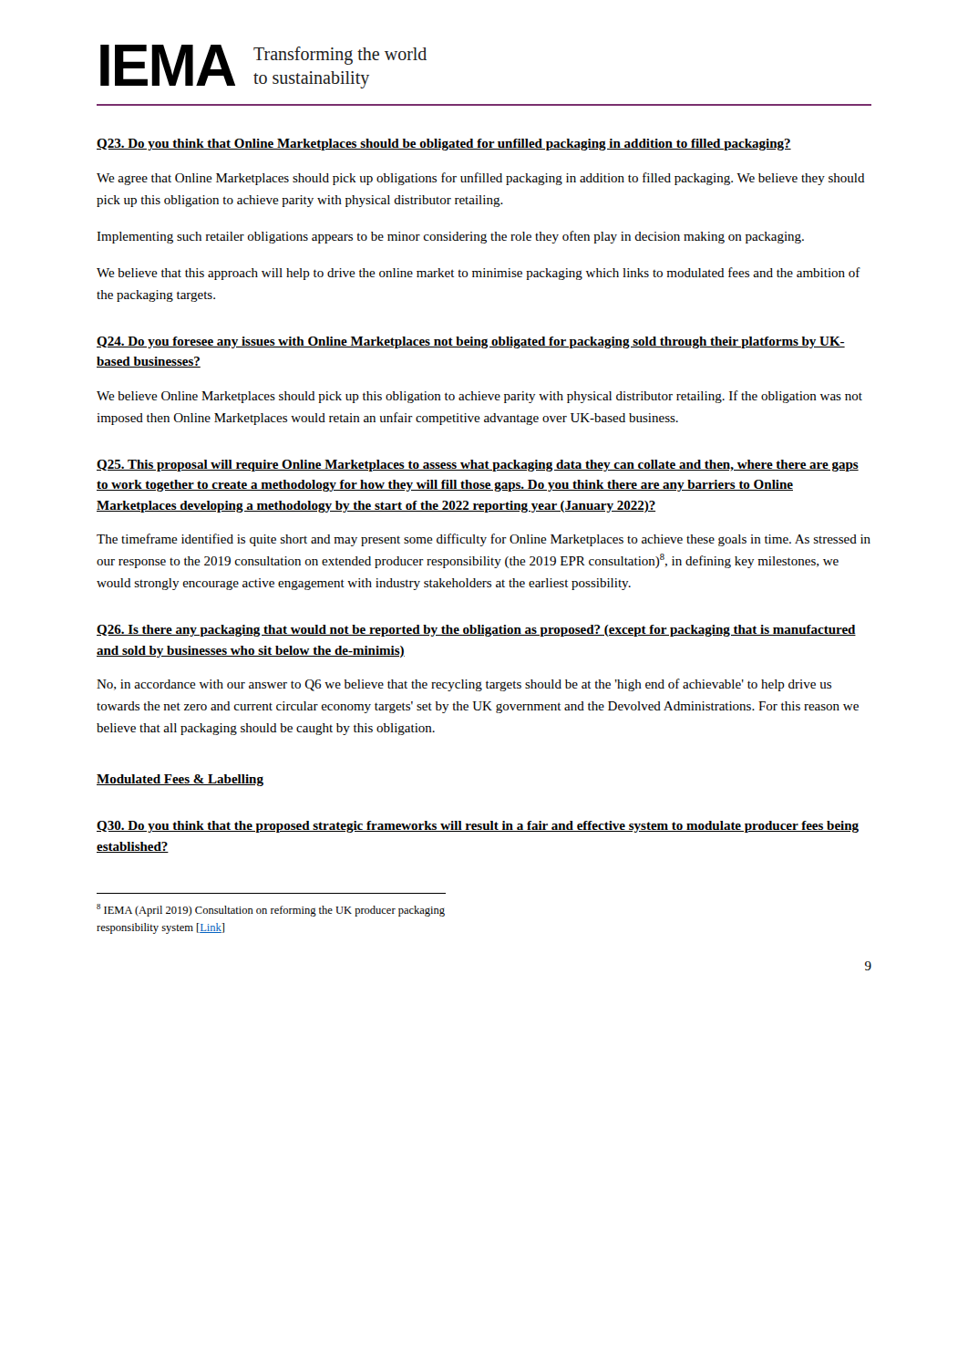IEMA
Transforming the world
to sustainability
Q23. Do you think that Online Marketplaces should be obligated for unfilled packaging in addition to filled packaging?
We agree that Online Marketplaces should pick up obligations for unfilled packaging in addition to filled packaging. We believe they should pick up this obligation to achieve parity with physical distributor retailing.
Implementing such retailer obligations appears to be minor considering the role they often play in decision making on packaging.
We believe that this approach will help to drive the online market to minimise packaging which links to modulated fees and the ambition of the packaging targets.
Q24. Do you foresee any issues with Online Marketplaces not being obligated for packaging sold through their platforms by UK-based businesses?
We believe Online Marketplaces should pick up this obligation to achieve parity with physical distributor retailing. If the obligation was not imposed then Online Marketplaces would retain an unfair competitive advantage over UK-based business.
Q25. This proposal will require Online Marketplaces to assess what packaging data they can collate and then, where there are gaps to work together to create a methodology for how they will fill those gaps. Do you think there are any barriers to Online Marketplaces developing a methodology by the start of the 2022 reporting year (January 2022)?
The timeframe identified is quite short and may present some difficulty for Online Marketplaces to achieve these goals in time. As stressed in our response to the 2019 consultation on extended producer responsibility (the 2019 EPR consultation)8, in defining key milestones, we would strongly encourage active engagement with industry stakeholders at the earliest possibility.
Q26. Is there any packaging that would not be reported by the obligation as proposed? (except for packaging that is manufactured and sold by businesses who sit below the de-minimis)
No, in accordance with our answer to Q6 we believe that the recycling targets should be at the 'high end of achievable' to help drive us towards the net zero and current circular economy targets' set by the UK government and the Devolved Administrations. For this reason we believe that all packaging should be caught by this obligation.
Modulated Fees & Labelling
Q30. Do you think that the proposed strategic frameworks will result in a fair and effective system to modulate producer fees being established?
8 IEMA (April 2019) Consultation on reforming the UK producer packaging responsibility system [Link]
9